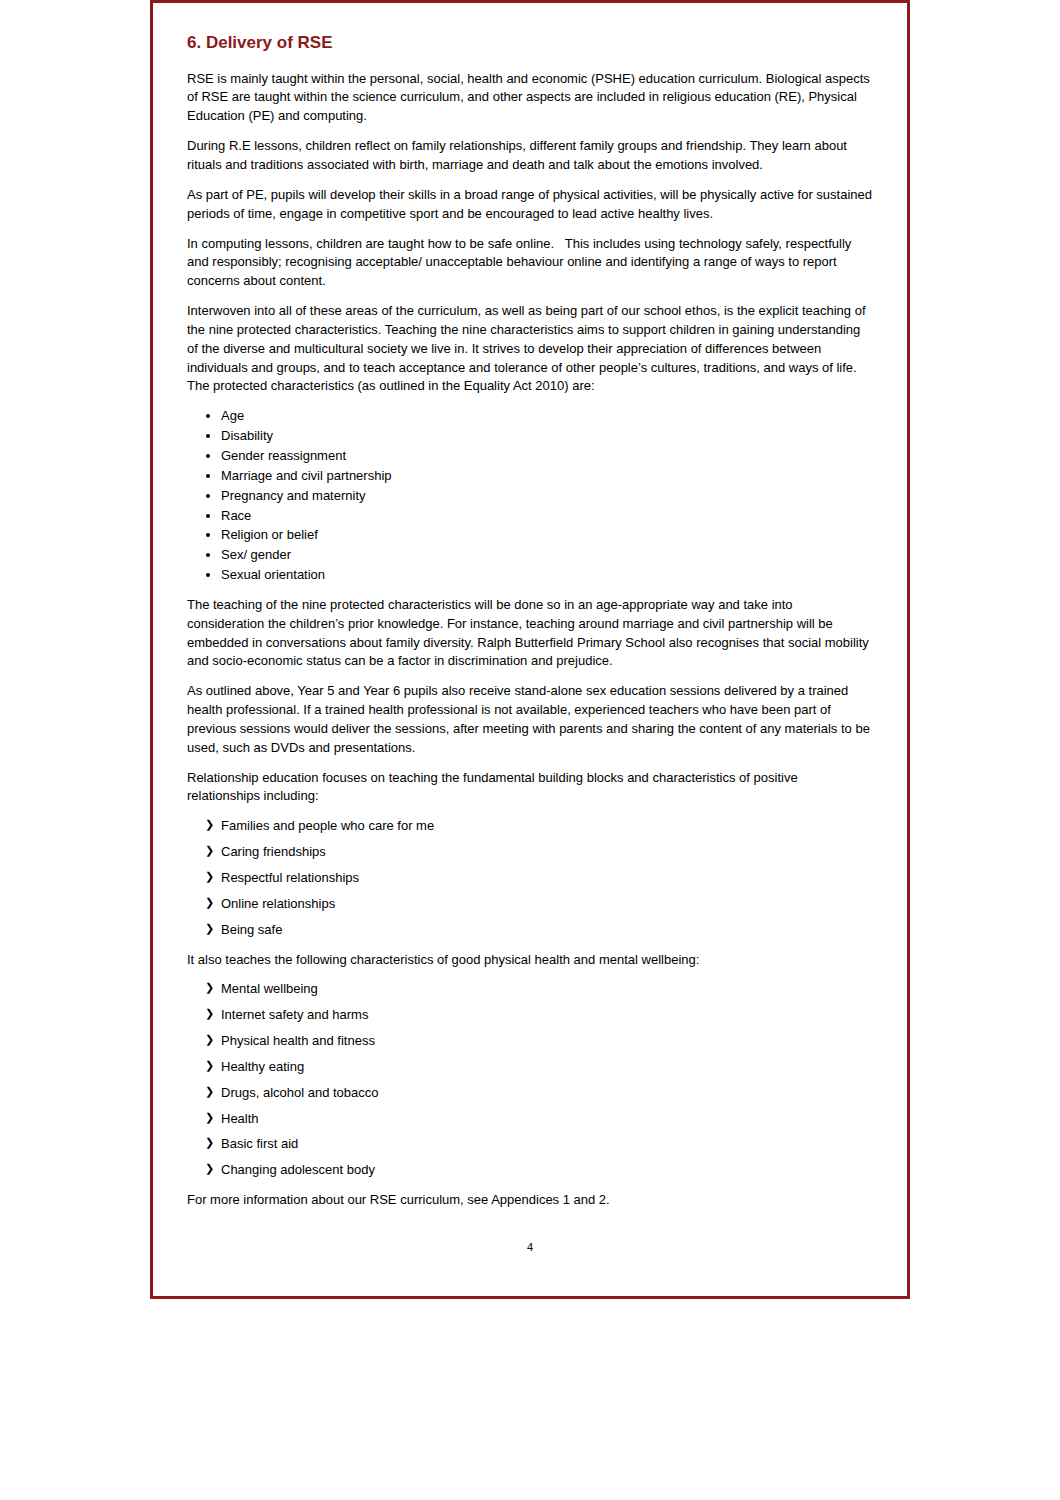6. Delivery of RSE
RSE is mainly taught within the personal, social, health and economic (PSHE) education curriculum. Biological aspects of RSE are taught within the science curriculum, and other aspects are included in religious education (RE), Physical Education (PE) and computing.
During R.E lessons, children reflect on family relationships, different family groups and friendship. They learn about rituals and traditions associated with birth, marriage and death and talk about the emotions involved.
As part of PE, pupils will develop their skills in a broad range of physical activities, will be physically active for sustained periods of time, engage in competitive sport and be encouraged to lead active healthy lives.
In computing lessons, children are taught how to be safe online. This includes using technology safely, respectfully and responsibly; recognising acceptable/ unacceptable behaviour online and identifying a range of ways to report concerns about content.
Interwoven into all of these areas of the curriculum, as well as being part of our school ethos, is the explicit teaching of the nine protected characteristics. Teaching the nine characteristics aims to support children in gaining understanding of the diverse and multicultural society we live in. It strives to develop their appreciation of differences between individuals and groups, and to teach acceptance and tolerance of other people’s cultures, traditions, and ways of life. The protected characteristics (as outlined in the Equality Act 2010) are:
Age
Disability
Gender reassignment
Marriage and civil partnership
Pregnancy and maternity
Race
Religion or belief
Sex/ gender
Sexual orientation
The teaching of the nine protected characteristics will be done so in an age-appropriate way and take into consideration the children’s prior knowledge. For instance, teaching around marriage and civil partnership will be embedded in conversations about family diversity. Ralph Butterfield Primary School also recognises that social mobility and socio-economic status can be a factor in discrimination and prejudice.
As outlined above, Year 5 and Year 6 pupils also receive stand-alone sex education sessions delivered by a trained health professional. If a trained health professional is not available, experienced teachers who have been part of previous sessions would deliver the sessions, after meeting with parents and sharing the content of any materials to be used, such as DVDs and presentations.
Relationship education focuses on teaching the fundamental building blocks and characteristics of positive relationships including:
Families and people who care for me
Caring friendships
Respectful relationships
Online relationships
Being safe
It also teaches the following characteristics of good physical health and mental wellbeing:
Mental wellbeing
Internet safety and harms
Physical health and fitness
Healthy eating
Drugs, alcohol and tobacco
Health
Basic first aid
Changing adolescent body
For more information about our RSE curriculum, see Appendices 1 and 2.
4